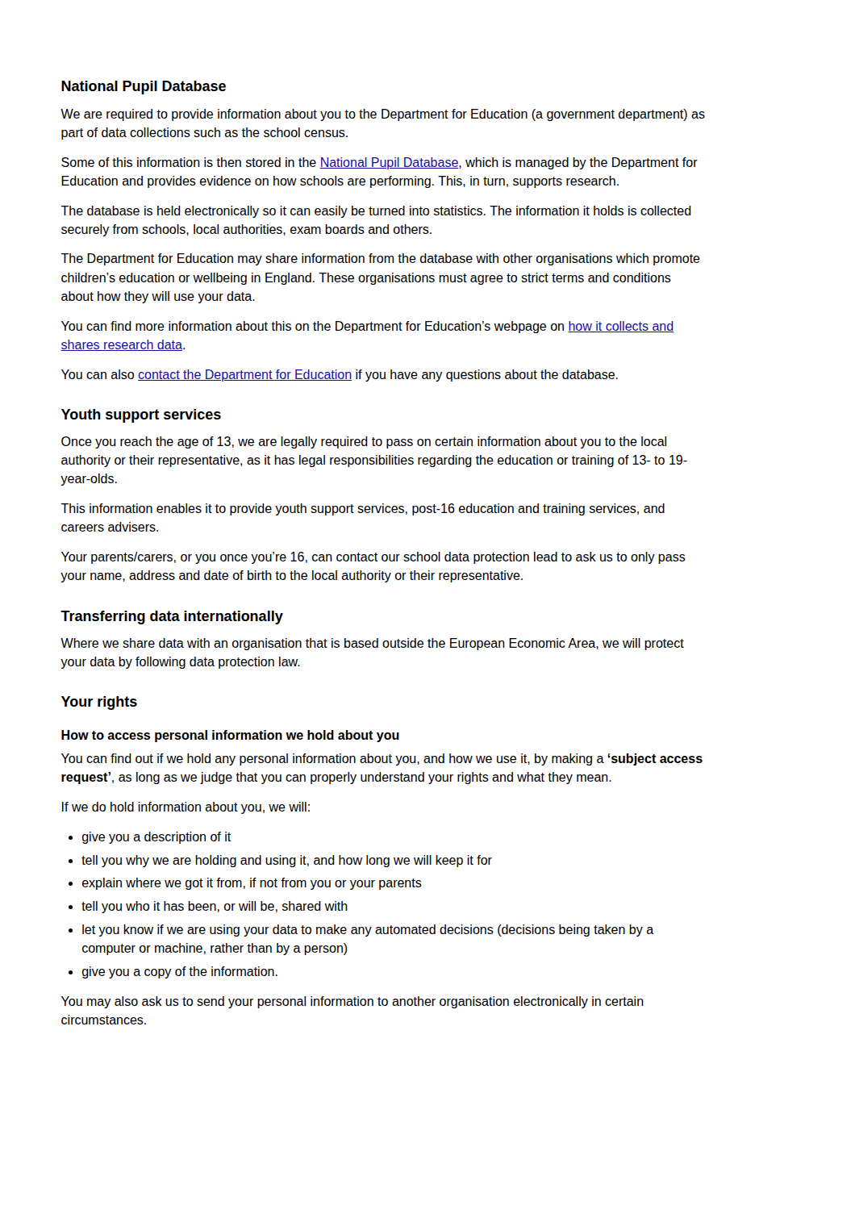National Pupil Database
We are required to provide information about you to the Department for Education (a government department) as part of data collections such as the school census.
Some of this information is then stored in the National Pupil Database, which is managed by the Department for Education and provides evidence on how schools are performing. This, in turn, supports research.
The database is held electronically so it can easily be turned into statistics. The information it holds is collected securely from schools, local authorities, exam boards and others.
The Department for Education may share information from the database with other organisations which promote children’s education or wellbeing in England. These organisations must agree to strict terms and conditions about how they will use your data.
You can find more information about this on the Department for Education’s webpage on how it collects and shares research data.
You can also contact the Department for Education if you have any questions about the database.
Youth support services
Once you reach the age of 13, we are legally required to pass on certain information about you to the local authority or their representative, as it has legal responsibilities regarding the education or training of 13- to 19-year-olds.
This information enables it to provide youth support services, post-16 education and training services, and careers advisers.
Your parents/carers, or you once you’re 16, can contact our school data protection lead to ask us to only pass your name, address and date of birth to the local authority or their representative.
Transferring data internationally
Where we share data with an organisation that is based outside the European Economic Area, we will protect your data by following data protection law.
Your rights
How to access personal information we hold about you
You can find out if we hold any personal information about you, and how we use it, by making a ‘subject access request’, as long as we judge that you can properly understand your rights and what they mean.
If we do hold information about you, we will:
give you a description of it
tell you why we are holding and using it, and how long we will keep it for
explain where we got it from, if not from you or your parents
tell you who it has been, or will be, shared with
let you know if we are using your data to make any automated decisions (decisions being taken by a computer or machine, rather than by a person)
give you a copy of the information.
You may also ask us to send your personal information to another organisation electronically in certain circumstances.